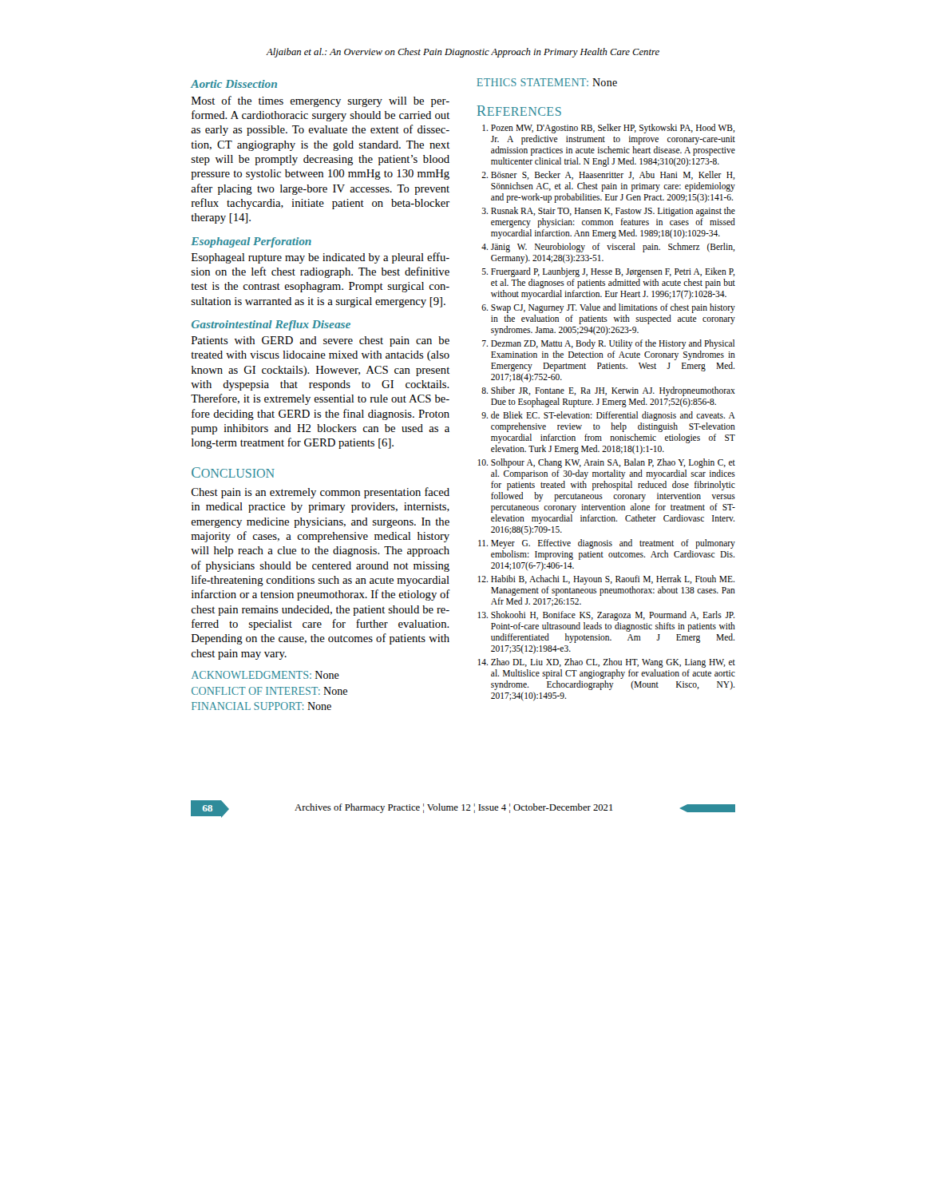Aljaiban et al.: An Overview on Chest Pain Diagnostic Approach in Primary Health Care Centre
Aortic Dissection
Most of the times emergency surgery will be performed. A cardiothoracic surgery should be carried out as early as possible. To evaluate the extent of dissection, CT angiography is the gold standard. The next step will be promptly decreasing the patient’s blood pressure to systolic between 100 mmHg to 130 mmHg after placing two large-bore IV accesses. To prevent reflux tachycardia, initiate patient on beta-blocker therapy [14].
Esophageal Perforation
Esophageal rupture may be indicated by a pleural effusion on the left chest radiograph. The best definitive test is the contrast esophagram. Prompt surgical consultation is warranted as it is a surgical emergency [9].
Gastrointestinal Reflux Disease
Patients with GERD and severe chest pain can be treated with viscus lidocaine mixed with antacids (also known as GI cocktails). However, ACS can present with dyspepsia that responds to GI cocktails. Therefore, it is extremely essential to rule out ACS before deciding that GERD is the final diagnosis. Proton pump inhibitors and H2 blockers can be used as a long-term treatment for GERD patients [6].
CONCLUSION
Chest pain is an extremely common presentation faced in medical practice by primary providers, internists, emergency medicine physicians, and surgeons. In the majority of cases, a comprehensive medical history will help reach a clue to the diagnosis. The approach of physicians should be centered around not missing life-threatening conditions such as an acute myocardial infarction or a tension pneumothorax. If the etiology of chest pain remains undecided, the patient should be referred to specialist care for further evaluation. Depending on the cause, the outcomes of patients with chest pain may vary.
ACKNOWLEDGMENTS: None
CONFLICT OF INTEREST: None
FINANCIAL SUPPORT: None
ETHICS STATEMENT: None
REFERENCES
Pozen MW, D'Agostino RB, Selker HP, Sytkowski PA, Hood WB, Jr. A predictive instrument to improve coronary-care-unit admission practices in acute ischemic heart disease. A prospective multicenter clinical trial. N Engl J Med. 1984;310(20):1273-8.
Bösner S, Becker A, Haasenritter J, Abu Hani M, Keller H, Sönnichsen AC, et al. Chest pain in primary care: epidemiology and pre-work-up probabilities. Eur J Gen Pract. 2009;15(3):141-6.
Rusnak RA, Stair TO, Hansen K, Fastow JS. Litigation against the emergency physician: common features in cases of missed myocardial infarction. Ann Emerg Med. 1989;18(10):1029-34.
Jänig W. Neurobiology of visceral pain. Schmerz (Berlin, Germany). 2014;28(3):233-51.
Fruergaard P, Launbjerg J, Hesse B, Jørgensen F, Petri A, Eiken P, et al. The diagnoses of patients admitted with acute chest pain but without myocardial infarction. Eur Heart J. 1996;17(7):1028-34.
Swap CJ, Nagurney JT. Value and limitations of chest pain history in the evaluation of patients with suspected acute coronary syndromes. Jama. 2005;294(20):2623-9.
Dezman ZD, Mattu A, Body R. Utility of the History and Physical Examination in the Detection of Acute Coronary Syndromes in Emergency Department Patients. West J Emerg Med. 2017;18(4):752-60.
Shiber JR, Fontane E, Ra JH, Kerwin AJ. Hydropneumothorax Due to Esophageal Rupture. J Emerg Med. 2017;52(6):856-8.
de Bliek EC. ST-elevation: Differential diagnosis and caveats. A comprehensive review to help distinguish ST-elevation myocardial infarction from nonischemic etiologies of ST elevation. Turk J Emerg Med. 2018;18(1):1-10.
Solhpour A, Chang KW, Arain SA, Balan P, Zhao Y, Loghin C, et al. Comparison of 30-day mortality and myocardial scar indices for patients treated with prehospital reduced dose fibrinolytic followed by percutaneous coronary intervention versus percutaneous coronary intervention alone for treatment of ST-elevation myocardial infarction. Catheter Cardiovasc Interv. 2016;88(5):709-15.
Meyer G. Effective diagnosis and treatment of pulmonary embolism: Improving patient outcomes. Arch Cardiovasc Dis. 2014;107(6-7):406-14.
Habibi B, Achachi L, Hayoun S, Raoufi M, Herrak L, Ftouh ME. Management of spontaneous pneumothorax: about 138 cases. Pan Afr Med J. 2017;26:152.
Shokoohi H, Boniface KS, Zaragoza M, Pourmand A, Earls JP. Point-of-care ultrasound leads to diagnostic shifts in patients with undifferentiated hypotension. Am J Emerg Med. 2017;35(12):1984-e3.
Zhao DL, Liu XD, Zhao CL, Zhou HT, Wang GK, Liang HW, et al. Multislice spiral CT angiography for evaluation of acute aortic syndrome. Echocardiography (Mount Kisco, NY). 2017;34(10):1495-9.
68
Archives of Pharmacy Practice ¦ Volume 12 ¦ Issue 4 ¦ October-December 2021